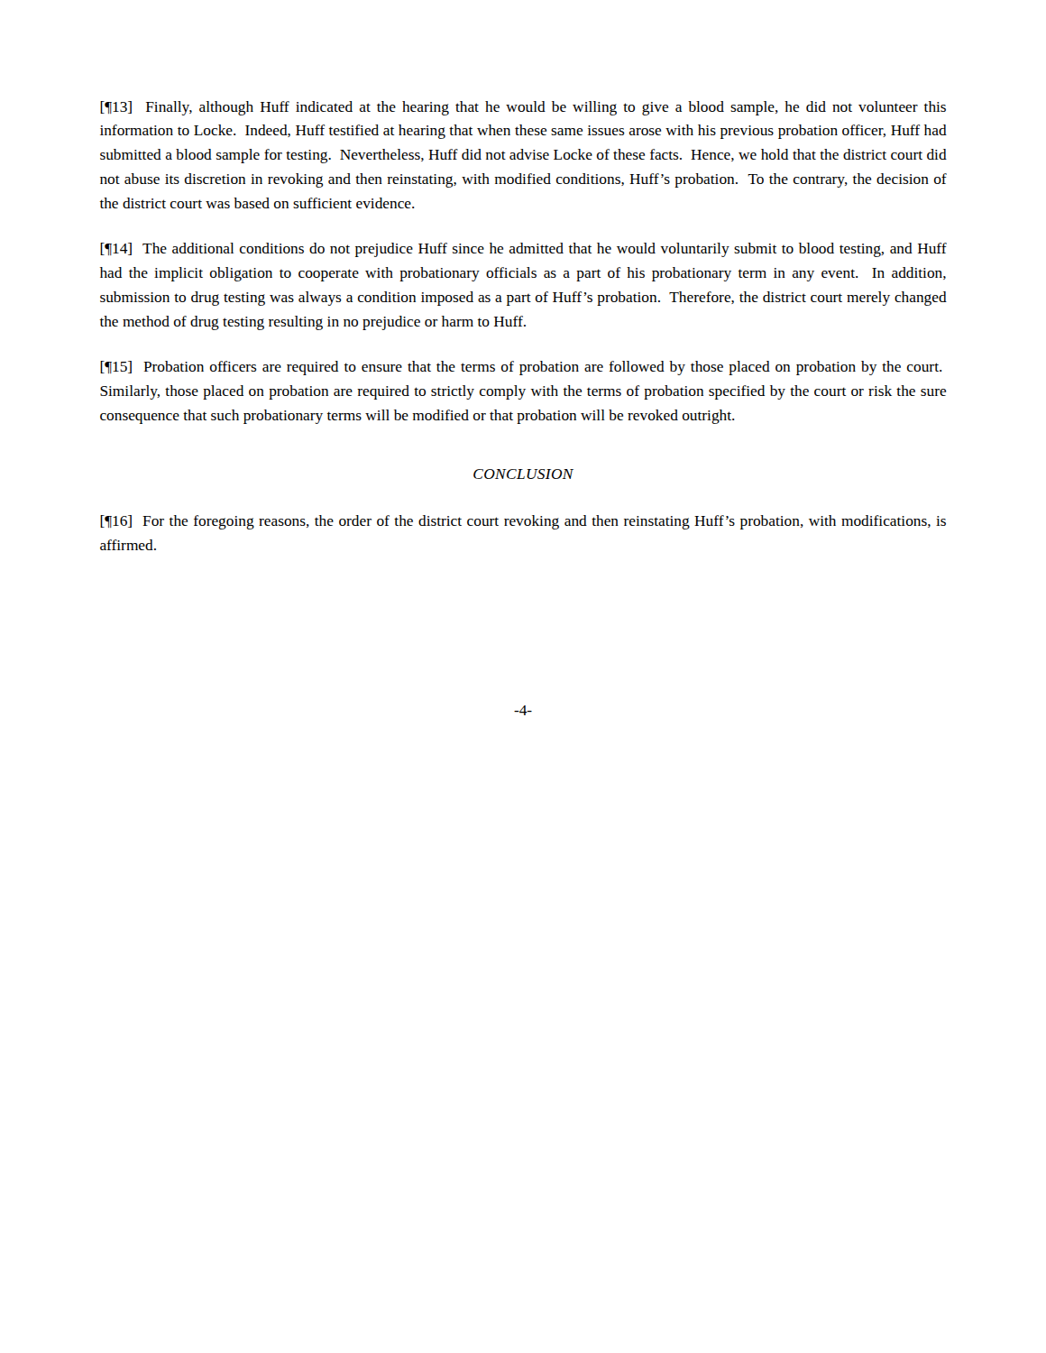[¶13] Finally, although Huff indicated at the hearing that he would be willing to give a blood sample, he did not volunteer this information to Locke. Indeed, Huff testified at hearing that when these same issues arose with his previous probation officer, Huff had submitted a blood sample for testing. Nevertheless, Huff did not advise Locke of these facts. Hence, we hold that the district court did not abuse its discretion in revoking and then reinstating, with modified conditions, Huff’s probation. To the contrary, the decision of the district court was based on sufficient evidence.
[¶14] The additional conditions do not prejudice Huff since he admitted that he would voluntarily submit to blood testing, and Huff had the implicit obligation to cooperate with probationary officials as a part of his probationary term in any event. In addition, submission to drug testing was always a condition imposed as a part of Huff’s probation. Therefore, the district court merely changed the method of drug testing resulting in no prejudice or harm to Huff.
[¶15] Probation officers are required to ensure that the terms of probation are followed by those placed on probation by the court. Similarly, those placed on probation are required to strictly comply with the terms of probation specified by the court or risk the sure consequence that such probationary terms will be modified or that probation will be revoked outright.
CONCLUSION
[¶16] For the foregoing reasons, the order of the district court revoking and then reinstating Huff’s probation, with modifications, is affirmed.
-4-